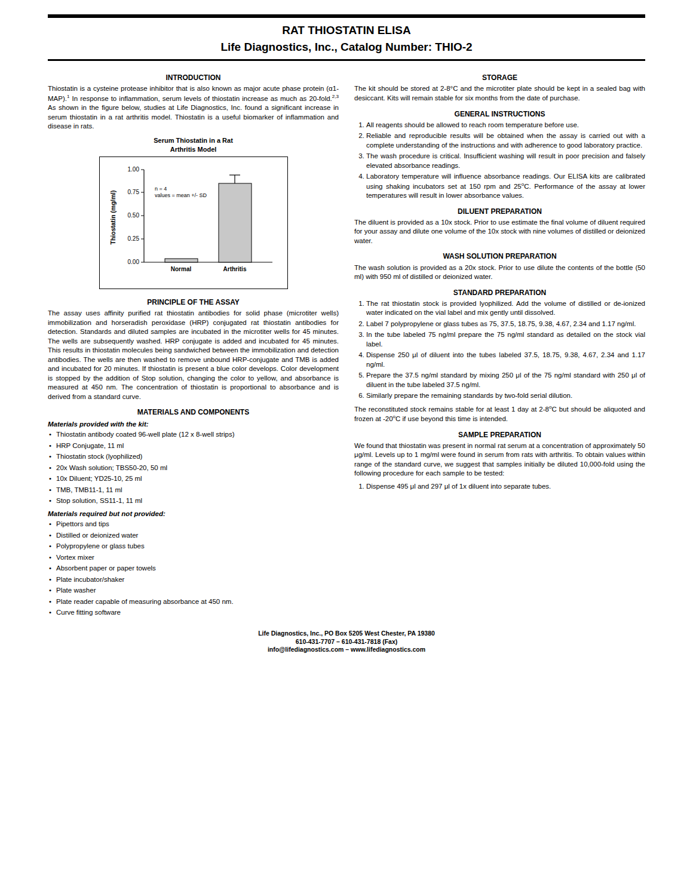RAT THIOSTATIN ELISA
Life Diagnostics, Inc., Catalog Number: THIO-2
Introduction
Thiostatin is a cysteine protease inhibitor that is also known as major acute phase protein (α1-MAP).1 In response to inflammation, serum levels of thiostatin increase as much as 20-fold.2,3 As shown in the figure below, studies at Life Diagnostics, Inc. found a significant increase in serum thiostatin in a rat arthritis model. Thiostatin is a useful biomarker of inflammation and disease in rats.
Serum Thiostatin in a Rat
Arthritis Model
0.00 0.25 0.50 0.75 1.00 Thiostatin (mg/ml) Normal Arthritis n = 4 values = mean +/- SD
Principle of the Assay
The assay uses affinity purified rat thiostatin antibodies for solid phase (microtiter wells) immobilization and horseradish peroxidase (HRP) conjugated rat thiostatin antibodies for detection. Standards and diluted samples are incubated in the microtiter wells for 45 minutes. The wells are subsequently washed. HRP conjugate is added and incubated for 45 minutes. This results in thiostatin molecules being sandwiched between the immobilization and detection antibodies. The wells are then washed to remove unbound HRP-conjugate and TMB is added and incubated for 20 minutes. If thiostatin is present a blue color develops. Color development is stopped by the addition of Stop solution, changing the color to yellow, and absorbance is measured at 450 nm. The concentration of thiostatin is proportional to absorbance and is derived from a standard curve.
Materials and Components
Materials provided with the kit:
Thiostatin antibody coated 96-well plate (12 x 8-well strips)
HRP Conjugate, 11 ml
Thiostatin stock (lyophilized)
20x Wash solution; TBS50-20, 50 ml
10x Diluent; YD25-10, 25 ml
TMB, TMB11-1, 11 ml
Stop solution, SS11-1, 11 ml
Materials required but not provided:
Pipettors and tips
Distilled or deionized water
Polypropylene or glass tubes
Vortex mixer
Absorbent paper or paper towels
Plate incubator/shaker
Plate washer
Plate reader capable of measuring absorbance at 450 nm.
Curve fitting software
Storage
The kit should be stored at 2-8°C and the microtiter plate should be kept in a sealed bag with desiccant. Kits will remain stable for six months from the date of purchase.
General Instructions
All reagents should be allowed to reach room temperature before use.
Reliable and reproducible results will be obtained when the assay is carried out with a complete understanding of the instructions and with adherence to good laboratory practice.
The wash procedure is critical. Insufficient washing will result in poor precision and falsely elevated absorbance readings.
Laboratory temperature will influence absorbance readings. Our ELISA kits are calibrated using shaking incubators set at 150 rpm and 25oC. Performance of the assay at lower temperatures will result in lower absorbance values.
Diluent Preparation
The diluent is provided as a 10x stock. Prior to use estimate the final volume of diluent required for your assay and dilute one volume of the 10x stock with nine volumes of distilled or deionized water.
Wash Solution Preparation
The wash solution is provided as a 20x stock. Prior to use dilute the contents of the bottle (50 ml) with 950 ml of distilled or deionized water.
Standard Preparation
The rat thiostatin stock is provided lyophilized. Add the volume of distilled or de-ionized water indicated on the vial label and mix gently until dissolved.
Label 7 polypropylene or glass tubes as 75, 37.5, 18.75, 9.38, 4.67, 2.34 and 1.17 ng/ml.
In the tube labeled 75 ng/ml prepare the 75 ng/ml standard as detailed on the stock vial label.
Dispense 250 μl of diluent into the tubes labeled 37.5, 18.75, 9.38, 4.67, 2.34 and 1.17 ng/ml.
Prepare the 37.5 ng/ml standard by mixing 250 μl of the 75 ng/ml standard with 250 μl of diluent in the tube labeled 37.5 ng/ml.
Similarly prepare the remaining standards by two-fold serial dilution.
The reconstituted stock remains stable for at least 1 day at 2-8oC but should be aliquoted and frozen at -20oC if use beyond this time is intended.
Sample Preparation
We found that thiostatin was present in normal rat serum at a concentration of approximately 50 μg/ml. Levels up to 1 mg/ml were found in serum from rats with arthritis. To obtain values within range of the standard curve, we suggest that samples initially be diluted 10,000-fold using the following procedure for each sample to be tested:
Dispense 495 μl and 297 μl of 1x diluent into separate tubes.
Life Diagnostics, Inc., PO Box 5205 West Chester, PA 19380
610-431-7707 – 610-431-7818 (Fax)
info@lifediagnostics.com – www.lifediagnostics.com